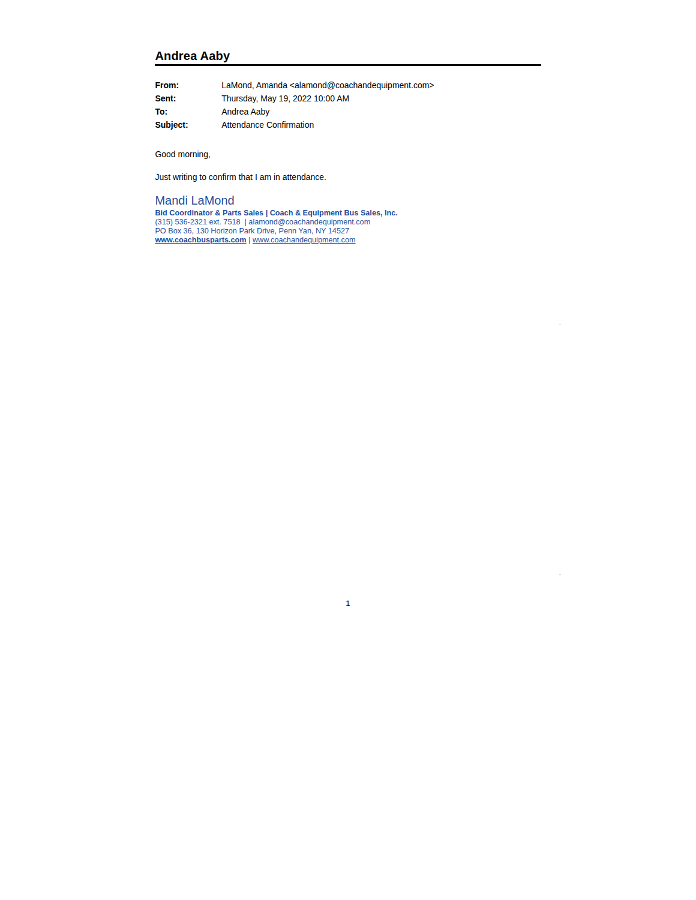Andrea Aaby
| From: | LaMond, Amanda <alamond@coachandequipment.com> |
| Sent: | Thursday, May 19, 2022 10:00 AM |
| To: | Andrea Aaby |
| Subject: | Attendance Confirmation |
Good morning,
Just writing to confirm that I am in attendance.
Mandi LaMond
Bid Coordinator & Parts Sales | Coach & Equipment Bus Sales, Inc.
(315) 536-2321 ext. 7518 | alamond@coachandequipment.com
PO Box 36, 130 Horizon Park Drive, Penn Yan, NY 14527
www.coachbusparts.com | www.coachandequipment.com
·
·
1